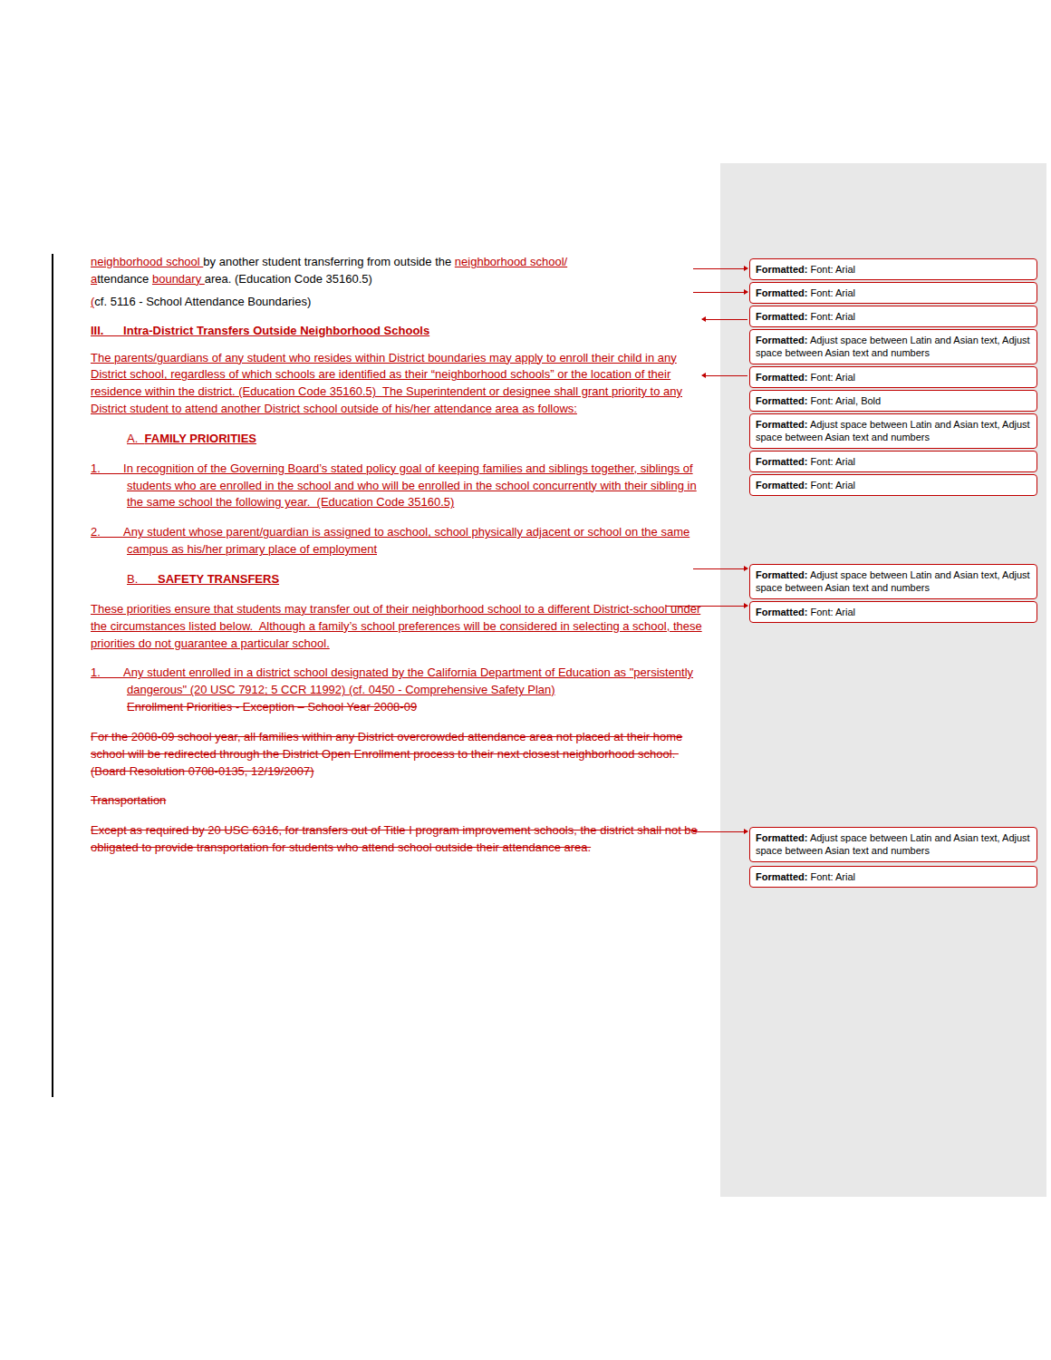neighborhood school by another student transferring from outside the neighborhood school/
attendance boundary area. (Education Code 35160.5)
(cf. 5116 - School Attendance Boundaries)
III. Intra-District Transfers Outside Neighborhood Schools
The parents/guardians of any student who resides within District boundaries may apply to enroll their child in any District school, regardless of which schools are identified as their “neighborhood schools” or the location of their residence within the district. (Education Code 35160.5) The Superintendent or designee shall grant priority to any District student to attend another District school outside of his/her attendance area as follows:
A. FAMILY PRIORITIES
1. In recognition of the Governing Board’s stated policy goal of keeping families and siblings together, siblings of students who are enrolled in the school and who will be enrolled in the school concurrently with their sibling in the same school the following year. (Education Code 35160.5)
2. Any student whose parent/guardian is assigned to aschool, school physically adjacent or school on the same campus as his/her primary place of employment
B. SAFETY TRANSFERS
These priorities ensure that students may transfer out of their neighborhood school to a different District-school under the circumstances listed below. Although a family’s school preferences will be considered in selecting a school, these priorities do not guarantee a particular school.
1. Any student enrolled in a district school designated by the California Department of Education as "persistently dangerous" (20 USC 7912; 5 CCR 11992) (cf. 0450 - Comprehensive Safety Plan)
Enrollment Priorities - Exception – School Year 2008-09
For the 2008-09 school year, all families within any District overcrowded attendance area not placed at their home school will be redirected through the District Open Enrollment process to their next closest neighborhood school. (Board Resolution 0708-0135, 12/19/2007)
Transportation
Except as required by 20 USC 6316, for transfers out of Title I program improvement schools, the district shall not be obligated to provide transportation for students who attend school outside their attendance area.
Formatted: Font: Arial
Formatted: Font: Arial
Formatted: Font: Arial
Formatted: Adjust space between Latin and Asian text, Adjust space between Asian text and numbers
Formatted: Font: Arial
Formatted: Font: Arial, Bold
Formatted: Adjust space between Latin and Asian text, Adjust space between Asian text and numbers
Formatted: Font: Arial
Formatted: Font: Arial
Formatted: Adjust space between Latin and Asian text, Adjust space between Asian text and numbers
Formatted: Font: Arial
Formatted: Adjust space between Latin and Asian text, Adjust space between Asian text and numbers
Formatted: Font: Arial